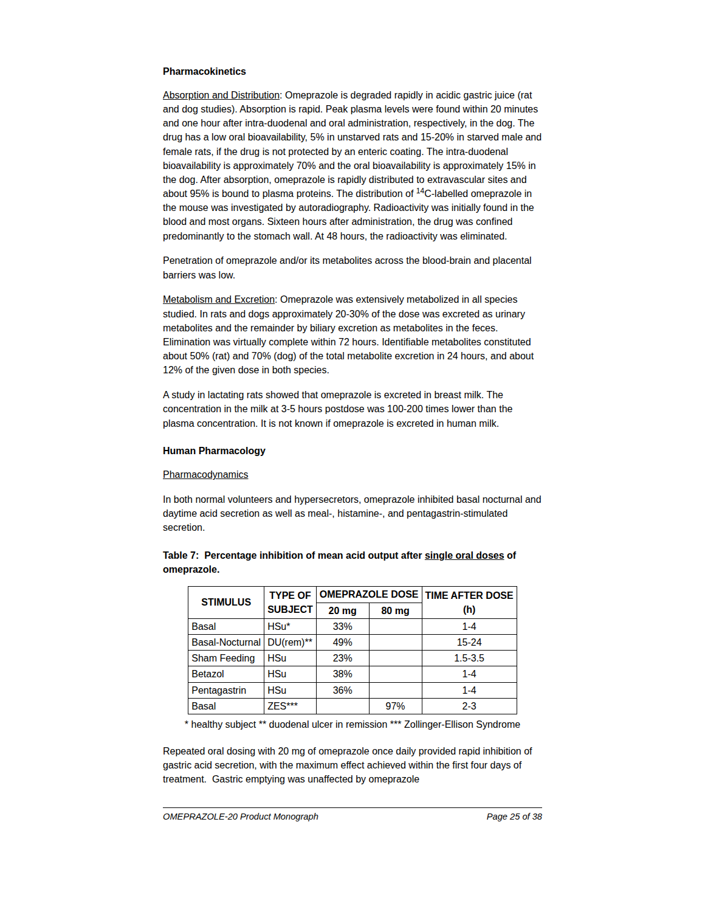Pharmacokinetics
Absorption and Distribution: Omeprazole is degraded rapidly in acidic gastric juice (rat and dog studies). Absorption is rapid. Peak plasma levels were found within 20 minutes and one hour after intra-duodenal and oral administration, respectively, in the dog. The drug has a low oral bioavailability, 5% in unstarved rats and 15-20% in starved male and female rats, if the drug is not protected by an enteric coating. The intra-duodenal bioavailability is approximately 70% and the oral bioavailability is approximately 15% in the dog. After absorption, omeprazole is rapidly distributed to extravascular sites and about 95% is bound to plasma proteins. The distribution of 14C-labelled omeprazole in the mouse was investigated by autoradiography. Radioactivity was initially found in the blood and most organs. Sixteen hours after administration, the drug was confined predominantly to the stomach wall. At 48 hours, the radioactivity was eliminated.
Penetration of omeprazole and/or its metabolites across the blood-brain and placental barriers was low.
Metabolism and Excretion: Omeprazole was extensively metabolized in all species studied. In rats and dogs approximately 20-30% of the dose was excreted as urinary metabolites and the remainder by biliary excretion as metabolites in the feces. Elimination was virtually complete within 72 hours. Identifiable metabolites constituted about 50% (rat) and 70% (dog) of the total metabolite excretion in 24 hours, and about 12% of the given dose in both species.
A study in lactating rats showed that omeprazole is excreted in breast milk. The concentration in the milk at 3-5 hours postdose was 100-200 times lower than the plasma concentration. It is not known if omeprazole is excreted in human milk.
Human Pharmacology
Pharmacodynamics
In both normal volunteers and hypersecretors, omeprazole inhibited basal nocturnal and daytime acid secretion as well as meal-, histamine-, and pentagastrin-stimulated secretion.
Table 7: Percentage inhibition of mean acid output after single oral doses of omeprazole.
| STIMULUS | TYPE OF SUBJECT | OMEPRAZOLE DOSE | TIME AFTER DOSE (h) |
| --- | --- | --- | --- |
| 20 mg | 80 mg |
| Basal | HSu* | 33% | | 1-4 |
| Basal-Nocturnal | DU(rem)** | 49% | | 15-24 |
| Sham Feeding | HSu | 23% | | 1.5-3.5 |
| Betazol | HSu | 38% | | 1-4 |
| Pentagastrin | HSu | 36% | | 1-4 |
| Basal | ZES*** | | 97% | 2-3 |
* healthy subject ** duodenal ulcer in remission *** Zollinger-Ellison Syndrome
Repeated oral dosing with 20 mg of omeprazole once daily provided rapid inhibition of gastric acid secretion, with the maximum effect achieved within the first four days of treatment. Gastric emptying was unaffected by omeprazole
OMEPRAZOLE-20 Product Monograph Page 25 of 38